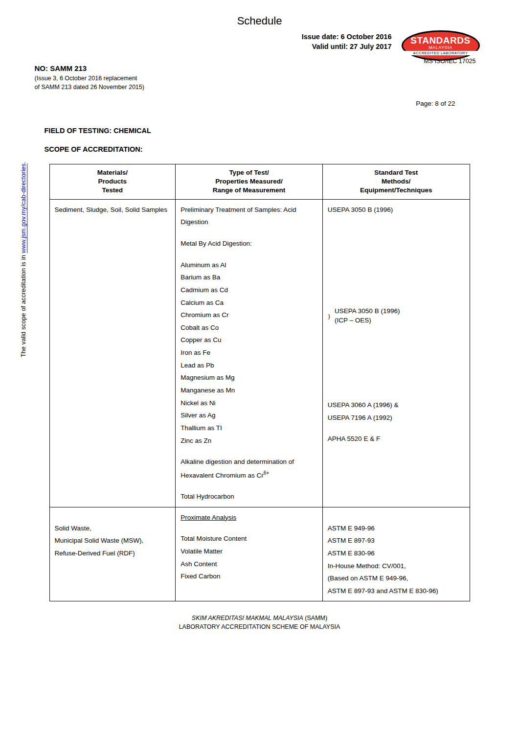The valid scope of accreditation is in www.jsm.gov.my/cab-directories.
Schedule
Issue date: 6 October 2016
Valid until: 27 July 2017
STANDARDS
MALAYSIA
ACCREDITED LABORATORY
NO: SAMM 213
(Issue 3, 6 October 2016 replacement
of SAMM 213 dated 26 November 2015)
MS ISO/IEC 17025
Page: 8 of 22
FIELD OF TESTING: CHEMICAL
SCOPE OF ACCREDITATION:
| Materials/ Products Tested | Type of Test/ Properties Measured/ Range of Measurement | Standard Test Methods/ Equipment/Techniques |
| --- | --- | --- |
| Sediment, Sludge, Soil, Solid Samples | Preliminary Treatment of Samples: Acid Digestion Metal By Acid Digestion: Aluminum as Al Barium as Ba Cadmium as Cd Calcium as Ca Chromium as Cr Cobalt as Co Copper as Cu Iron as Fe Lead as Pb Magnesium as Mg Manganese as Mn Nickel as Ni Silver as Ag Thallium as TI Zinc as Zn Alkaline digestion and determination of Hexavalent Chromium as Cr 6+ Total Hydrocarbon | USEPA 3050 B (1996) } USEPA 3050 B (1996) (ICP – OES) USEPA 3060 A (1996) & USEPA 7196 A (1992) APHA 5520 E & F |
| Solid Waste, Municipal Solid Waste (MSW), Refuse-Derived Fuel (RDF) | Proximate Analysis Total Moisture Content Volatile Matter Ash Content Fixed Carbon | ASTM E 949-96 ASTM E 897-93 ASTM E 830-96 In-House Method: CV/001, (Based on ASTM E 949-96, ASTM E 897-93 and ASTM E 830-96) |
SKIM AKREDITASI MAKMAL MALAYSIA (SAMM)
LABORATORY ACCREDITATION SCHEME OF MALAYSIA